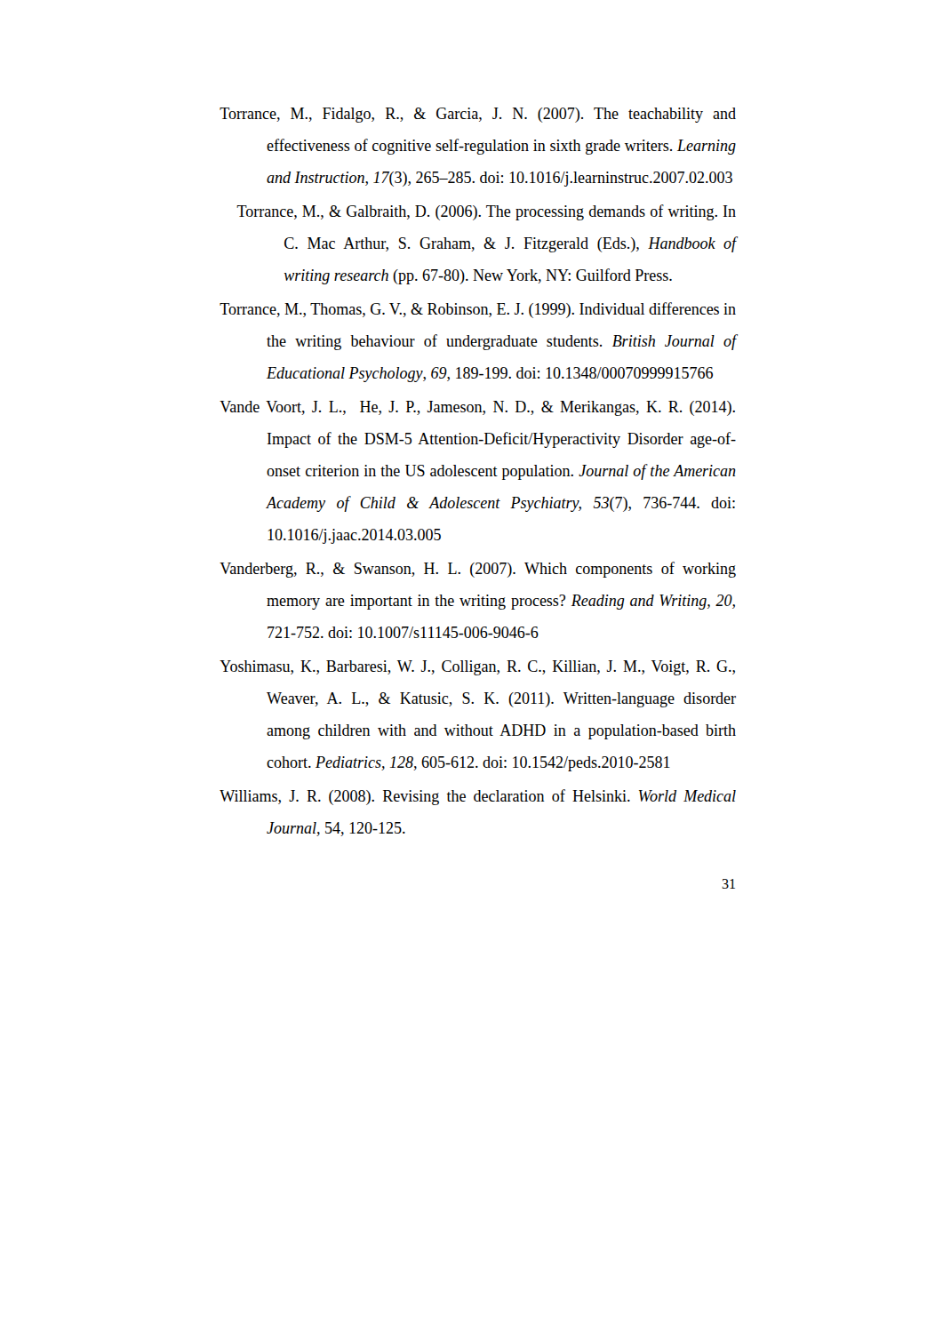Torrance, M., Fidalgo, R., & Garcia, J. N. (2007). The teachability and effectiveness of cognitive self-regulation in sixth grade writers. Learning and Instruction, 17(3), 265–285. doi: 10.1016/j.learninstruc.2007.02.003
Torrance, M., & Galbraith, D. (2006). The processing demands of writing. In C. Mac Arthur, S. Graham, & J. Fitzgerald (Eds.), Handbook of writing research (pp. 67-80). New York, NY: Guilford Press.
Torrance, M., Thomas, G. V., & Robinson, E. J. (1999). Individual differences in the writing behaviour of undergraduate students. British Journal of Educational Psychology, 69, 189-199. doi: 10.1348/00070999915766
Vande Voort, J. L., He, J. P., Jameson, N. D., & Merikangas, K. R. (2014). Impact of the DSM-5 Attention-Deficit/Hyperactivity Disorder age-of-onset criterion in the US adolescent population. Journal of the American Academy of Child & Adolescent Psychiatry, 53(7), 736-744. doi: 10.1016/j.jaac.2014.03.005
Vanderberg, R., & Swanson, H. L. (2007). Which components of working memory are important in the writing process? Reading and Writing, 20, 721-752. doi: 10.1007/s11145-006-9046-6
Yoshimasu, K., Barbaresi, W. J., Colligan, R. C., Killian, J. M., Voigt, R. G., Weaver, A. L., & Katusic, S. K. (2011). Written-language disorder among children with and without ADHD in a population-based birth cohort. Pediatrics, 128, 605-612. doi: 10.1542/peds.2010-2581
Williams, J. R. (2008). Revising the declaration of Helsinki. World Medical Journal, 54, 120-125.
31